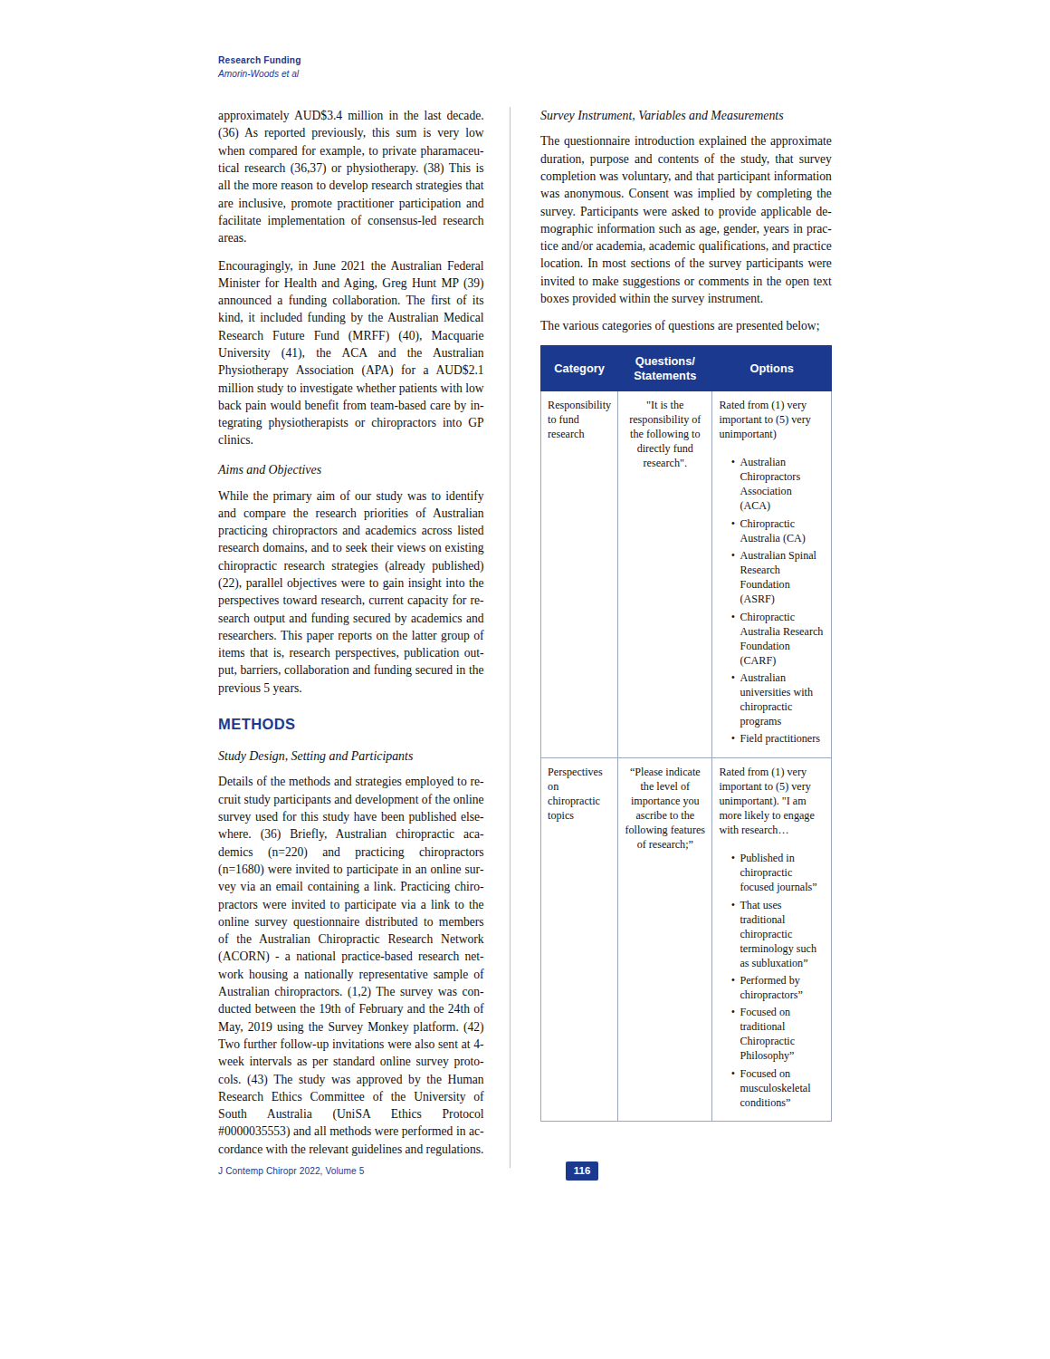Research Funding
Amorin-Woods et al
approximately AUD$3.4 million in the last decade. (36) As reported previously, this sum is very low when compared for example, to private pharamaceutical research (36,37) or physiotherapy. (38) This is all the more reason to develop research strategies that are inclusive, promote practitioner participation and facilitate implementation of consensus-led research areas.
Encouragingly, in June 2021 the Australian Federal Minister for Health and Aging, Greg Hunt MP (39) announced a funding collaboration. The first of its kind, it included funding by the Australian Medical Research Future Fund (MRFF) (40), Macquarie University (41), the ACA and the Australian Physiotherapy Association (APA) for a AUD$2.1 million study to investigate whether patients with low back pain would benefit from team-based care by integrating physiotherapists or chiropractors into GP clinics.
Aims and Objectives
While the primary aim of our study was to identify and compare the research priorities of Australian practicing chiropractors and academics across listed research domains, and to seek their views on existing chiropractic research strategies (already published) (22), parallel objectives were to gain insight into the perspectives toward research, current capacity for research output and funding secured by academics and researchers. This paper reports on the latter group of items that is, research perspectives, publication output, barriers, collaboration and funding secured in the previous 5 years.
Methods
Study Design, Setting and Participants
Details of the methods and strategies employed to recruit study participants and development of the online survey used for this study have been published elsewhere. (36) Briefly, Australian chiropractic academics (n=220) and practicing chiropractors (n=1680) were invited to participate in an online survey via an email containing a link. Practicing chiropractors were invited to participate via a link to the online survey questionnaire distributed to members of the Australian Chiropractic Research Network (ACORN) - a national practice-based research network housing a nationally representative sample of Australian chiropractors. (1,2) The survey was conducted between the 19th of February and the 24th of May, 2019 using the Survey Monkey platform. (42) Two further follow-up invitations were also sent at 4-week intervals as per standard online survey protocols. (43) The study was approved by the Human Research Ethics Committee of the University of South Australia (UniSA Ethics Protocol #0000035553) and all methods were performed in accordance with the relevant guidelines and regulations.
Survey Instrument, Variables and Measurements
The questionnaire introduction explained the approximate duration, purpose and contents of the study, that survey completion was voluntary, and that participant information was anonymous. Consent was implied by completing the survey. Participants were asked to provide applicable demographic information such as age, gender, years in practice and/or academia, academic qualifications, and practice location. In most sections of the survey participants were invited to make suggestions or comments in the open text boxes provided within the survey instrument.
The various categories of questions are presented below;
| Category | Questions/ Statements | Options |
| --- | --- | --- |
| Responsibility to fund research | "It is the responsibility of the following to directly fund research". | Rated from (1) very important to (5) very unimportant) Australian Chiropractors Association (ACA) Chiropractic Australia (CA) Australian Spinal Research Foundation (ASRF) Chiropractic Australia Research Foundation (CARF) Australian universities with chiropractic programs Field practitioners |
| Perspectives on chiropractic topics | “Please indicate the level of importance you ascribe to the following features of research;” | Rated from (1) very important to (5) very unimportant). "I am more likely to engage with research… Published in chiropractic focused journals” That uses traditional chiropractic terminology such as subluxation” Performed by chiropractors” Focused on traditional Chiropractic Philosophy” Focused on musculoskeletal conditions” |
J Contemp Chiropr 2022, Volume 5
116